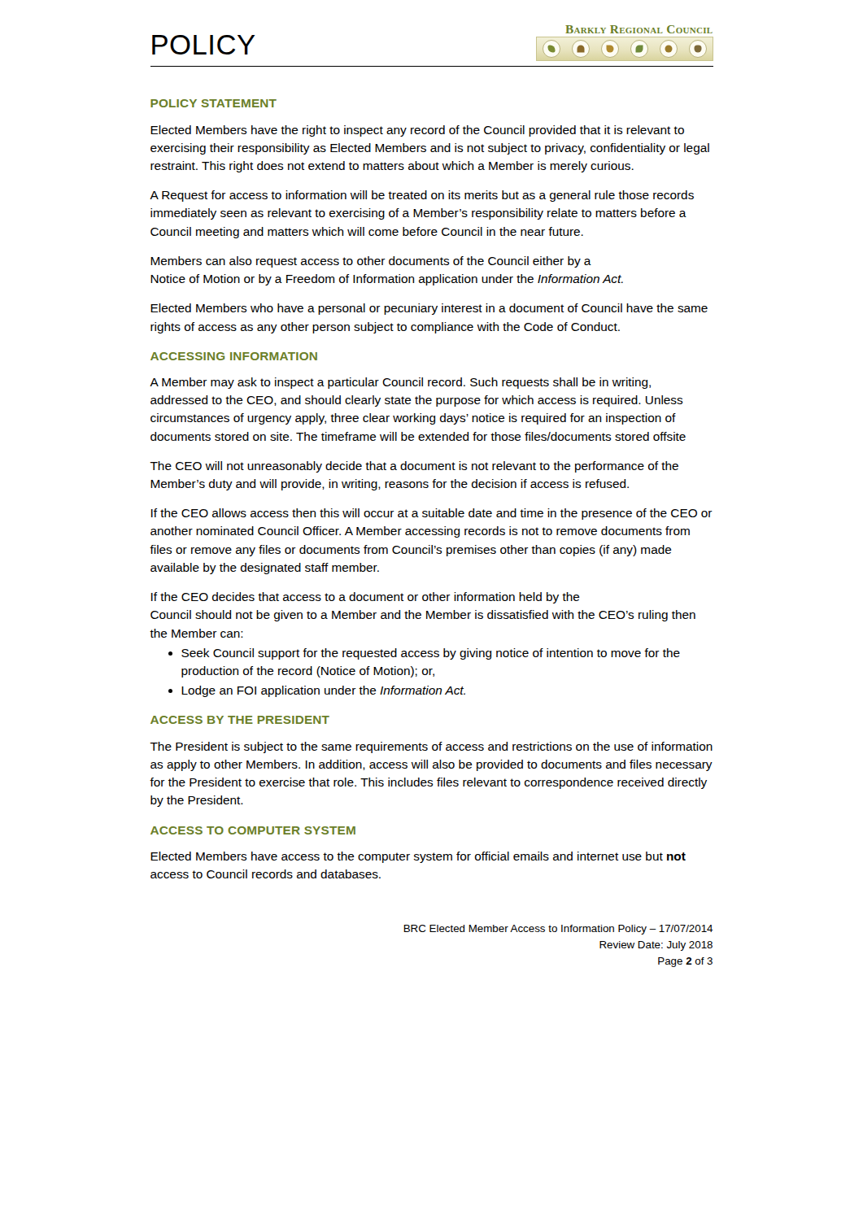POLICY
Barkly Regional Council
POLICY STATEMENT
Elected Members have the right to inspect any record of the Council provided that it is relevant to exercising their responsibility as Elected Members and is not subject to privacy, confidentiality or legal restraint. This right does not extend to matters about which a Member is merely curious.
A Request for access to information will be treated on its merits but as a general rule those records immediately seen as relevant to exercising of a Member’s responsibility relate to matters before a Council meeting and matters which will come before Council in the near future.
Members can also request access to other documents of the Council either by a
Notice of Motion or by a Freedom of Information application under the Information Act.
Elected Members who have a personal or pecuniary interest in a document of Council have the same rights of access as any other person subject to compliance with the Code of Conduct.
ACCESSING INFORMATION
A Member may ask to inspect a particular Council record. Such requests shall be in writing, addressed to the CEO, and should clearly state the purpose for which access is required. Unless circumstances of urgency apply, three clear working days’ notice is required for an inspection of documents stored on site. The timeframe will be extended for those files/documents stored offsite
The CEO will not unreasonably decide that a document is not relevant to the performance of the Member’s duty and will provide, in writing, reasons for the decision if access is refused.
If the CEO allows access then this will occur at a suitable date and time in the presence of the CEO or another nominated Council Officer. A Member accessing records is not to remove documents from files or remove any files or documents from Council’s premises other than copies (if any) made available by the designated staff member.
If the CEO decides that access to a document or other information held by the
Council should not be given to a Member and the Member is dissatisfied with the CEO’s ruling then the Member can:
Seek Council support for the requested access by giving notice of intention to move for the production of the record (Notice of Motion); or,
Lodge an FOI application under the Information Act.
ACCESS BY THE PRESIDENT
The President is subject to the same requirements of access and restrictions on the use of information as apply to other Members. In addition, access will also be provided to documents and files necessary for the President to exercise that role. This includes files relevant to correspondence received directly by the President.
ACCESS TO COMPUTER SYSTEM
Elected Members have access to the computer system for official emails and internet use but not access to Council records and databases.
BRC Elected Member Access to Information Policy – 17/07/2014
Review Date: July 2018
Page 2 of 3